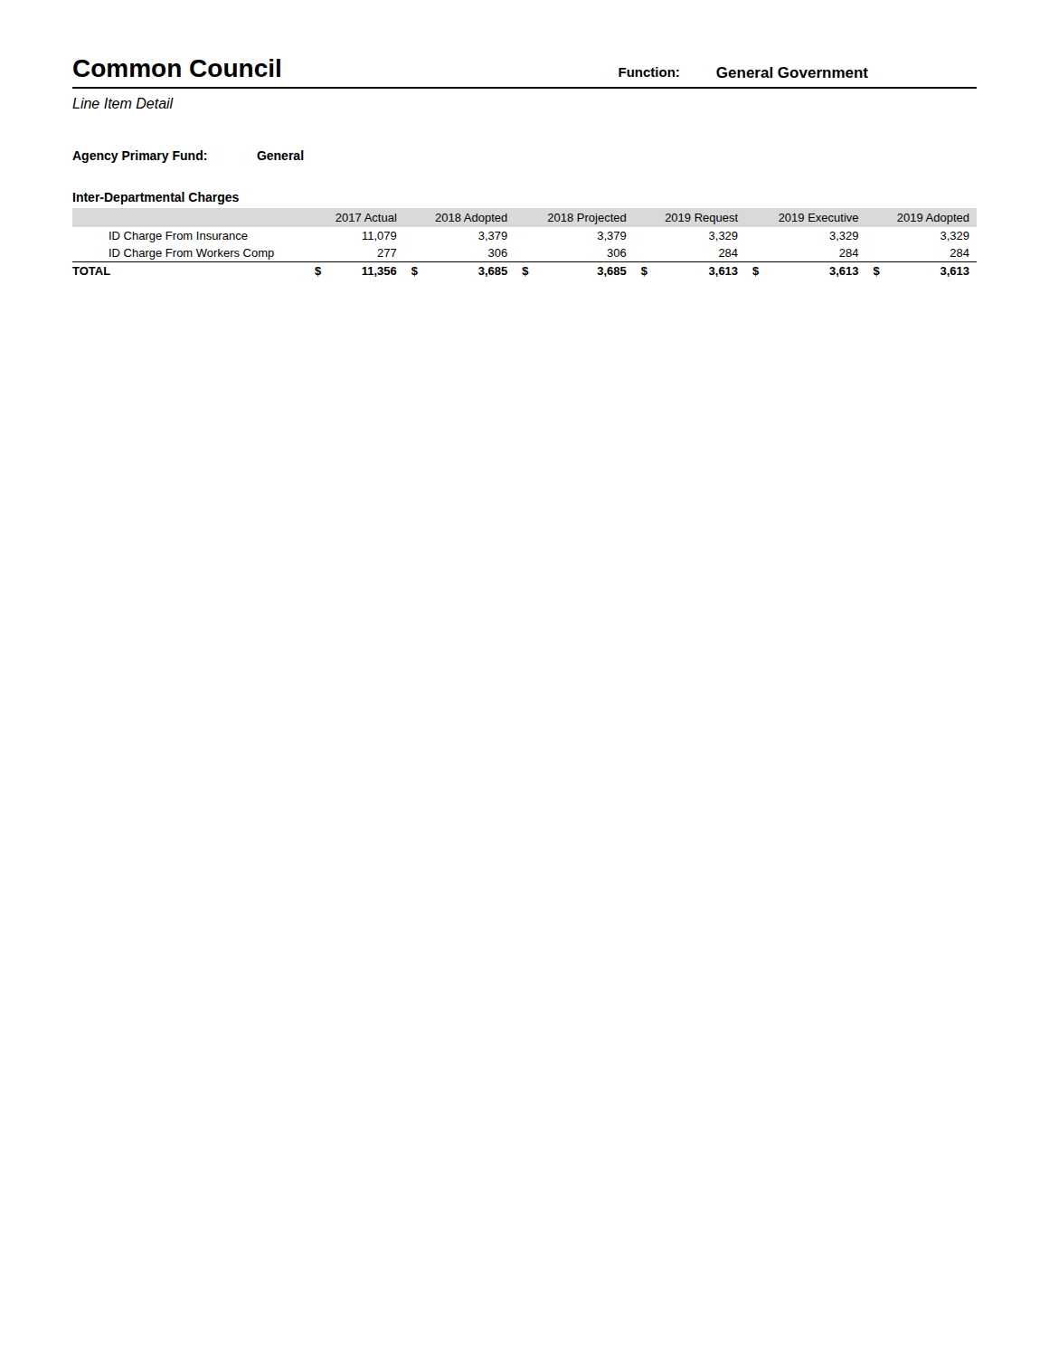Common Council
Function: General Government
Line Item Detail
Agency Primary Fund: General
Inter-Departmental Charges
| | 2017 Actual | 2018 Adopted | 2018 Projected | 2019 Request | 2019 Executive | 2019 Adopted |
| --- | --- | --- | --- | --- | --- | --- |
| ID Charge From Insurance | 11,079 | 3,379 | 3,379 | 3,329 | 3,329 | 3,329 |
| ID Charge From Workers Comp | 277 | 306 | 306 | 284 | 284 | 284 |
| TOTAL | $ 11,356 | $ 3,685 | $ 3,685 | $ 3,613 | $ 3,613 | $ 3,613 |